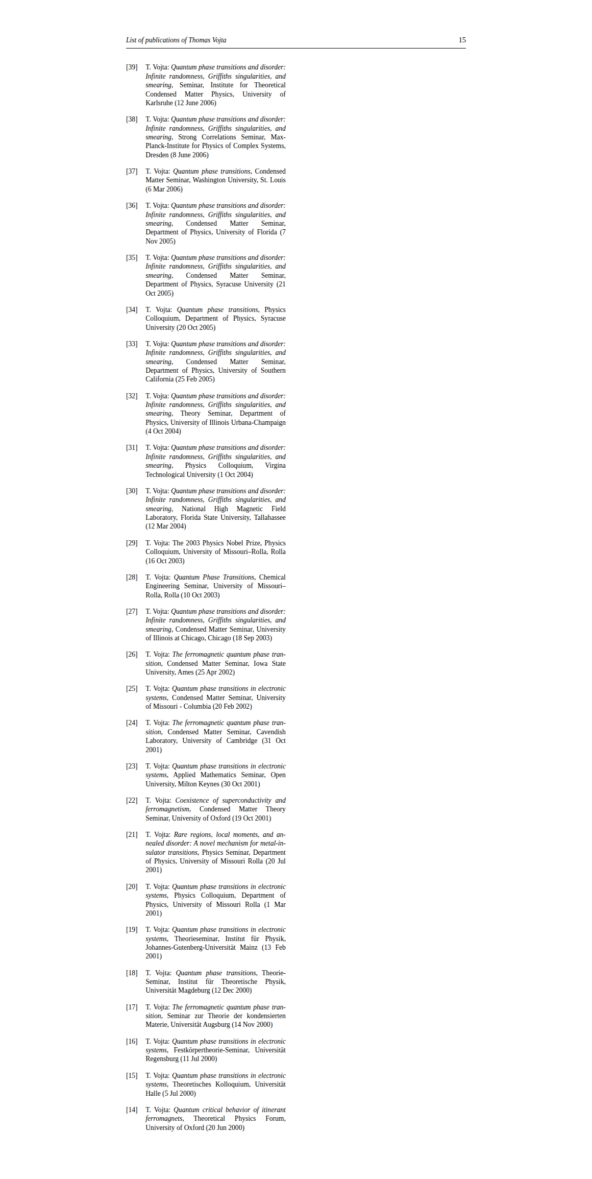List of publications of Thomas Vojta 15
[39] T. Vojta: Quantum phase transitions and disorder: Infinite randomness, Griffiths singularities, and smearing, Seminar, Institute for Theoretical Condensed Matter Physics, University of Karlsruhe (12 June 2006)
[38] T. Vojta: Quantum phase transitions and disorder: Infinite randomness, Griffiths singularities, and smearing, Strong Correlations Seminar, Max-Planck-Institute for Physics of Complex Systems, Dresden (8 June 2006)
[37] T. Vojta: Quantum phase transitions, Condensed Matter Seminar, Washington University, St. Louis (6 Mar 2006)
[36] T. Vojta: Quantum phase transitions and disorder: Infinite randomness, Griffiths singularities, and smearing, Condensed Matter Seminar, Department of Physics, University of Florida (7 Nov 2005)
[35] T. Vojta: Quantum phase transitions and disorder: Infinite randomness, Griffiths singularities, and smearing, Condensed Matter Seminar, Department of Physics, Syracuse University (21 Oct 2005)
[34] T. Vojta: Quantum phase transitions, Physics Colloquium, Department of Physics, Syracuse University (20 Oct 2005)
[33] T. Vojta: Quantum phase transitions and disorder: Infinite randomness, Griffiths singularities, and smearing, Condensed Matter Seminar, Department of Physics, University of Southern California (25 Feb 2005)
[32] T. Vojta: Quantum phase transitions and disorder: Infinite randomness, Griffiths singularities, and smearing, Theory Seminar, Department of Physics, University of Illinois Urbana-Champaign (4 Oct 2004)
[31] T. Vojta: Quantum phase transitions and disorder: Infinite randomness, Griffiths singularities, and smearing, Physics Colloquium, Virgina Technological University (1 Oct 2004)
[30] T. Vojta: Quantum phase transitions and disorder: Infinite randomness, Griffiths singularities, and smearing, National High Magnetic Field Laboratory, Florida State University, Tallahassee (12 Mar 2004)
[29] T. Vojta: The 2003 Physics Nobel Prize, Physics Colloquium, University of Missouri–Rolla, Rolla (16 Oct 2003)
[28] T. Vojta: Quantum Phase Transitions, Chemical Engineering Seminar, University of Missouri–Rolla, Rolla (10 Oct 2003)
[27] T. Vojta: Quantum phase transitions and disorder: Infinite randomness, Griffiths singularities, and smearing, Condensed Matter Seminar, University of Illinois at Chicago, Chicago (18 Sep 2003)
[26] T. Vojta: The ferromagnetic quantum phase transition, Condensed Matter Seminar, Iowa State University, Ames (25 Apr 2002)
[25] T. Vojta: Quantum phase transitions in electronic systems, Condensed Matter Seminar, University of Missouri - Columbia (20 Feb 2002)
[24] T. Vojta: The ferromagnetic quantum phase transition, Condensed Matter Seminar, Cavendish Laboratory, University of Cambridge (31 Oct 2001)
[23] T. Vojta: Quantum phase transitions in electronic systems, Applied Mathematics Seminar, Open University, Milton Keynes (30 Oct 2001)
[22] T. Vojta: Coexistence of superconductivity and ferromagnetism, Condensed Matter Theory Seminar, University of Oxford (19 Oct 2001)
[21] T. Vojta: Rare regions, local moments, and annealed disorder: A novel mechanism for metal-insulator transitions, Physics Seminar, Department of Physics, University of Missouri Rolla (20 Jul 2001)
[20] T. Vojta: Quantum phase transitions in electronic systems, Physics Colloquium, Department of Physics, University of Missouri Rolla (1 Mar 2001)
[19] T. Vojta: Quantum phase transitions in electronic systems, Theorieseminar, Institut für Physik, Johannes-Gutenberg-Universität Mainz (13 Feb 2001)
[18] T. Vojta: Quantum phase transitions, Theorie-Seminar, Institut für Theoretische Physik, Universität Magdeburg (12 Dec 2000)
[17] T. Vojta: The ferromagnetic quantum phase transition, Seminar zur Theorie der kondensierten Materie, Universität Augsburg (14 Nov 2000)
[16] T. Vojta: Quantum phase transitions in electronic systems, Festkörpertheorie-Seminar, Universität Regensburg (11 Jul 2000)
[15] T. Vojta: Quantum phase transitions in electronic systems, Theoretisches Kolloquium, Universität Halle (5 Jul 2000)
[14] T. Vojta: Quantum critical behavior of itinerant ferromagnets, Theoretical Physics Forum, University of Oxford (20 Jun 2000)